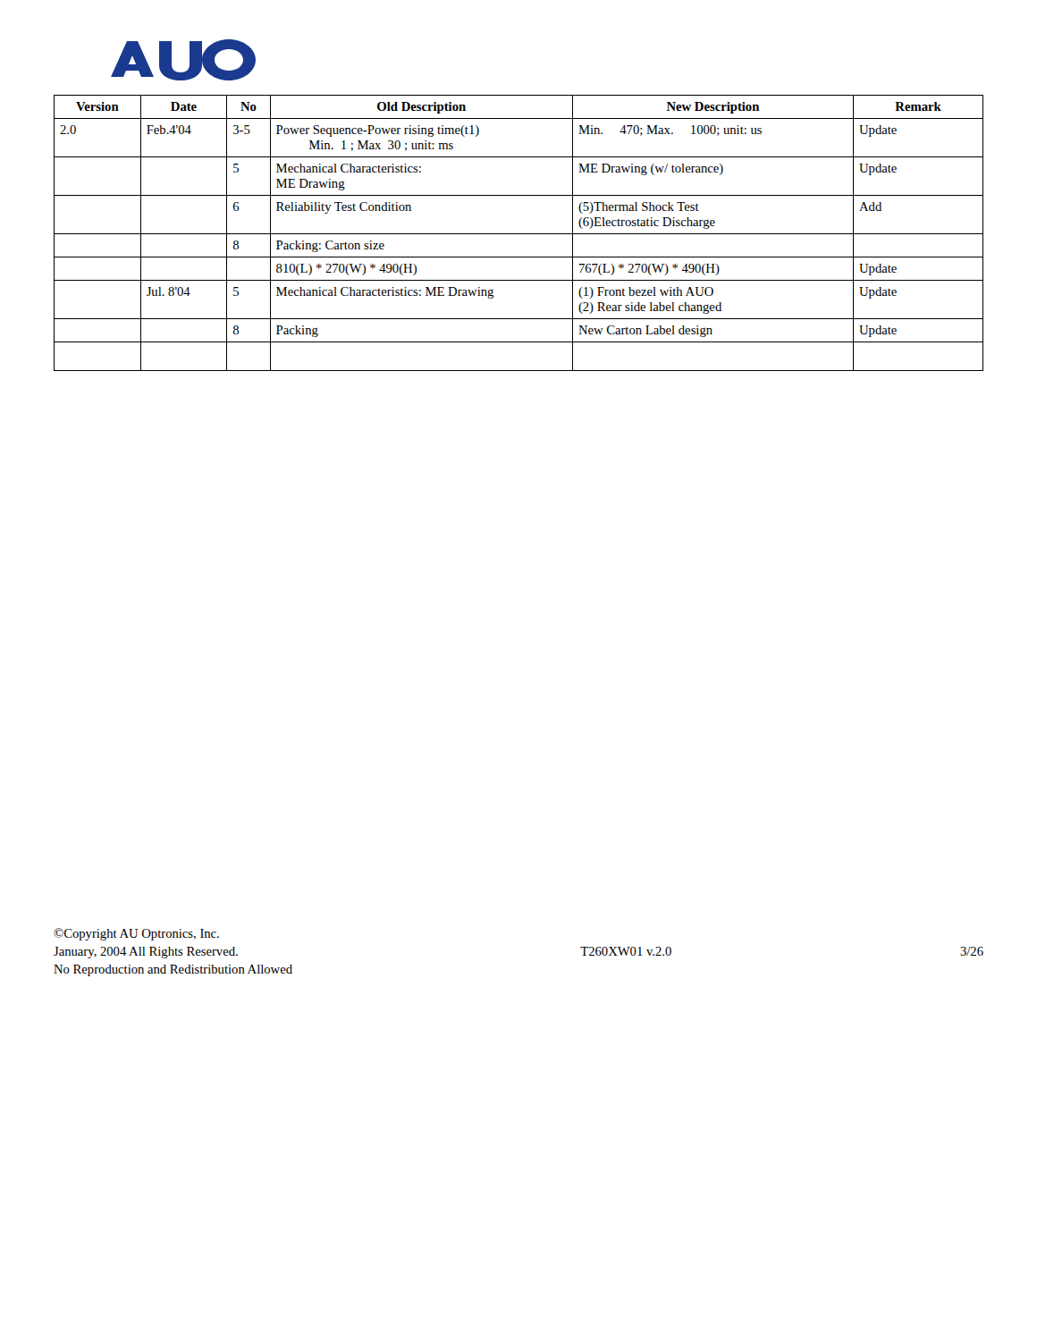| Version | Date | No | Old Description | New Description | Remark |
| --- | --- | --- | --- | --- | --- |
| 2.0 | Feb.4'04 | 3-5 | Power Sequence-Power rising time(t1) Min. 1 ; Max 30 ; unit: ms | Min. 470; Max. 1000; unit: us | Update |
| | | 5 | Mechanical Characteristics: ME Drawing | ME Drawing (w/ tolerance) | Update |
| | | 6 | Reliability Test Condition | (5)Thermal Shock Test (6)Electrostatic Discharge | Add |
| | | 8 | Packing: Carton size | | |
| | | | 810(L) * 270(W) * 490(H) | 767(L) * 270(W) * 490(H) | Update |
| | Jul. 8'04 | 5 | Mechanical Characteristics: ME Drawing | (1) Front bezel with AUO (2) Rear side label changed | Update |
| | | 8 | Packing | New Carton Label design | Update |
©Copyright AU Optronics, Inc.
January, 2004 All Rights Reserved. T260XW01 v.2.0 3/26
No Reproduction and Redistribution Allowed